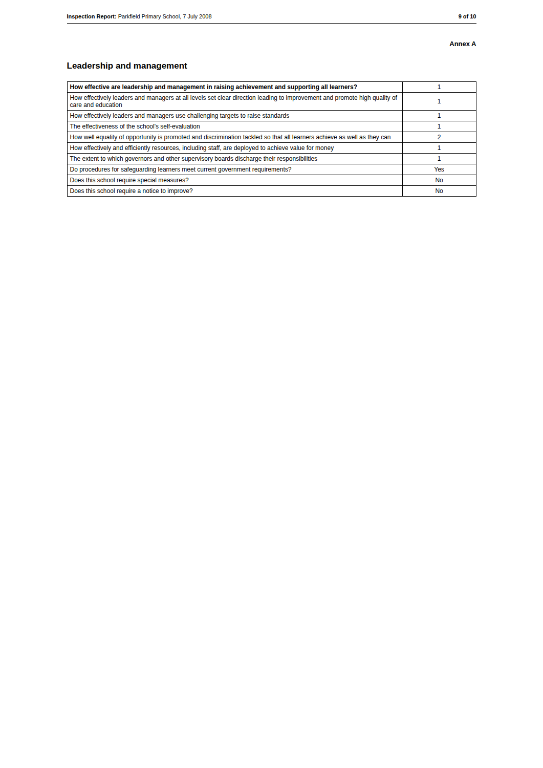Inspection Report: Parkfield Primary School, 7 July 2008
9 of 10
Annex A
Leadership and management
| How effective are leadership and management in raising achievement and supporting all learners? | 1 |
| How effectively leaders and managers at all levels set clear direction leading to improvement and promote high quality of care and education | 1 |
| How effectively leaders and managers use challenging targets to raise standards | 1 |
| The effectiveness of the school's self-evaluation | 1 |
| How well equality of opportunity is promoted and discrimination tackled so that all learners achieve as well as they can | 2 |
| How effectively and efficiently resources, including staff, are deployed to achieve value for money | 1 |
| The extent to which governors and other supervisory boards discharge their responsibilities | 1 |
| Do procedures for safeguarding learners meet current government requirements? | Yes |
| Does this school require special measures? | No |
| Does this school require a notice to improve? | No |